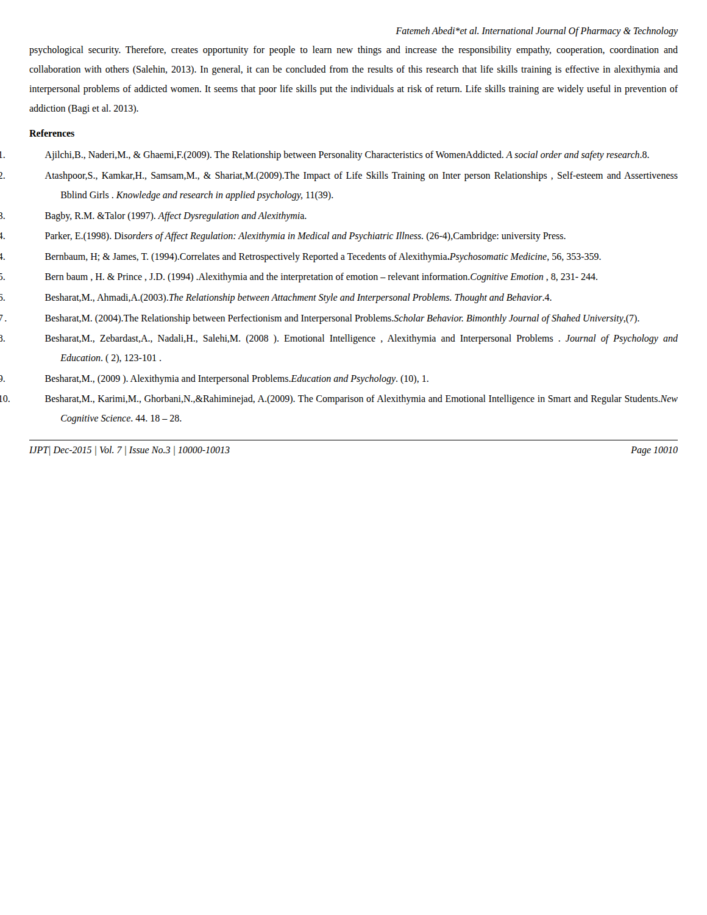Fatemeh Abedi*et al. International Journal Of Pharmacy & Technology
psychological security. Therefore, creates opportunity for people to learn new things and increase the responsibility empathy, cooperation, coordination and collaboration with others (Salehin, 2013). In general, it can be concluded from the results of this research that life skills training is effective in alexithymia and interpersonal problems of addicted women. It seems that poor life skills put the individuals at risk of return. Life skills training are widely useful in prevention of addiction (Bagi et al. 2013).
References
1. Ajilchi,B., Naderi,M., & Ghaemi,F.(2009). The Relationship between Personality Characteristics of WomenAddicted. A social order and safety research.8.
2. Atashpoor,S., Kamkar,H., Samsam,M., & Shariat,M.(2009).The Impact of Life Skills Training on Inter person Relationships , Self-esteem and Assertiveness Bblind Girls . Knowledge and research in applied psychology, 11(39).
3. Bagby, R.M. &Talor (1997). Affect Dysregulation and Alexithymia.
4. Parker, E.(1998). Disorders of Affect Regulation: Alexithymia in Medical and Psychiatric Illness. (26-4),Cambridge: university Press.
4. Bernbaum, H; & James, T. (1994).Correlates and Retrospectively Reported a Tecedents of Alexithymia. Psychosomatic Medicine, 56, 353-359.
5. Bern baum , H. & Prince , J.D. (1994) .Alexithymia and the interpretation of emotion – relevant information.Cognitive Emotion , 8, 231- 244.
6. Besharat,M., Ahmadi,A.(2003).The Relationship between Attachment Style and Interpersonal Problems. Thought and Behavior.4.
7. Besharat,M. (2004).The Relationship between Perfectionism and Interpersonal Problems.Scholar Behavior. Bimonthly Journal of Shahed University,(7).
8. Besharat,M., Zebardast,A., Nadali,H., Salehi,M. (2008 ). Emotional Intelligence , Alexithymia and Interpersonal Problems . Journal of Psychology and Education. ( 2), 123-101 .
9. Besharat,M., (2009 ). Alexithymia and Interpersonal Problems.Education and Psychology. (10), 1.
10. Besharat,M., Karimi,M., Ghorbani,N.,&Rahiminejad, A.(2009). The Comparison of Alexithymia and Emotional Intelligence in Smart and Regular Students.New Cognitive Science. 44. 18 – 28.
IJPT| Dec-2015 | Vol. 7 | Issue No.3 | 10000-10013
Page 10010